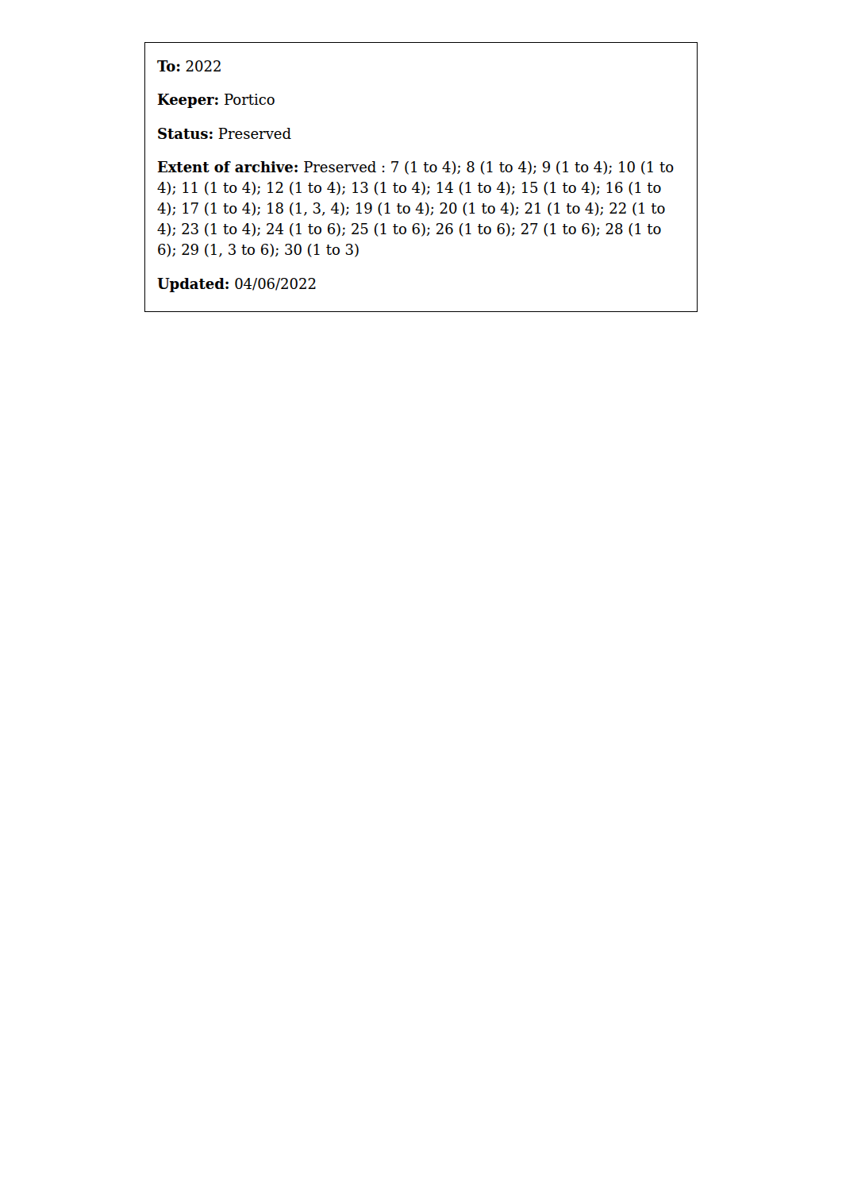To: 2022
Keeper: Portico
Status: Preserved
Extent of archive: Preserved : 7 (1 to 4); 8 (1 to 4); 9 (1 to 4); 10 (1 to 4); 11 (1 to 4); 12 (1 to 4); 13 (1 to 4); 14 (1 to 4); 15 (1 to 4); 16 (1 to 4); 17 (1 to 4); 18 (1, 3, 4); 19 (1 to 4); 20 (1 to 4); 21 (1 to 4); 22 (1 to 4); 23 (1 to 4); 24 (1 to 6); 25 (1 to 6); 26 (1 to 6); 27 (1 to 6); 28 (1 to 6); 29 (1, 3 to 6); 30 (1 to 3)
Updated: 04/06/2022